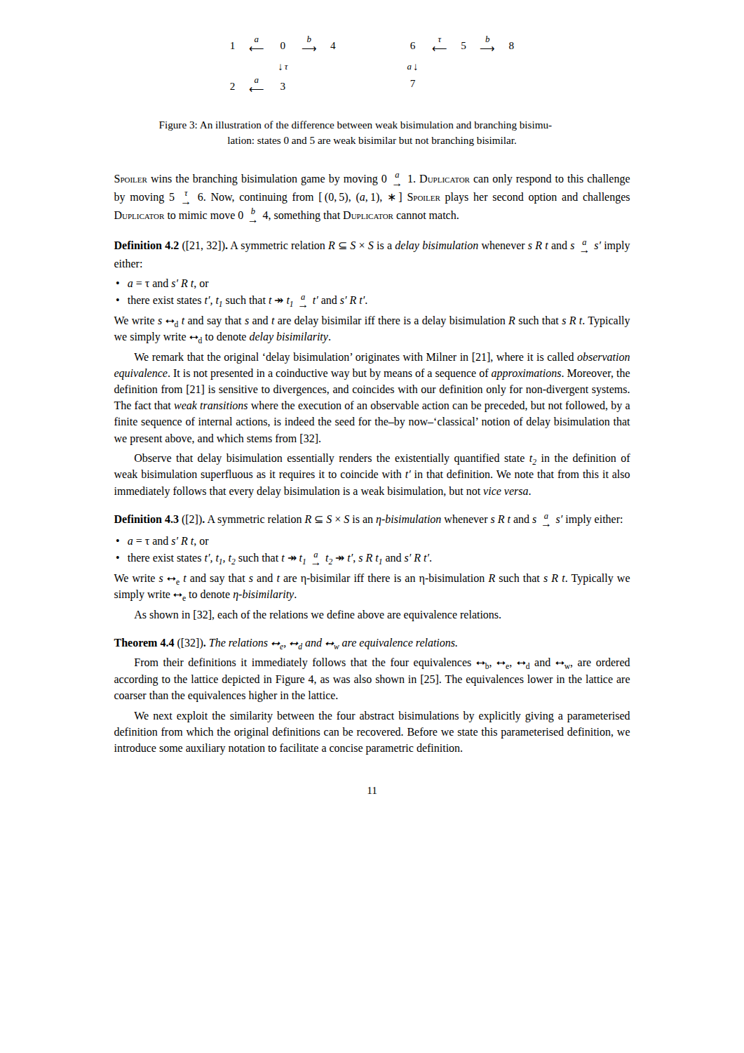| 1 | a ⟵ | 0 | b ⟶ | 4 |
| | | ↓ τ | | |
| 2 | a ⟵ | 3 | | |
| 6 | τ ⟵ | 5 | b ⟶ | 8 |
| a ↓ | | | | |
| 7 | | | | |
Figure 3: An illustration of the difference between weak bisimulation and branching bisimu- lation: states 0 and 5 are weak bisimilar but not branching bisimilar.
Spoiler wins the branching bisimulation game by moving 0 a→ 1. Duplicator can only respond to this challenge by moving 5 τ→ 6. Now, continuing from [ (0, 5), (a, 1), ∗ ] Spoiler plays her second option and challenges Duplicator to mimic move 0 b→ 4, something that Duplicator cannot match.
Definition 4.2 ([21, 32]). A symmetric relation R ⊆ S × S is a delay bisimulation whenever s R t and s a→ s′ imply either:
a = τ and s′ R t, or
there exist states t′, t1 such that t ↠ t1 a→ t′ and s′ R t′.
We write s ⭤d t and say that s and t are delay bisimilar iff there is a delay bisimulation R such that s R t. Typically we simply write ⭤d to denote delay bisimilarity.
We remark that the original ‘delay bisimulation’ originates with Milner in [21], where it is called observation equivalence. It is not presented in a coinductive way but by means of a sequence of approximations. Moreover, the definition from [21] is sensitive to divergences, and coincides with our definition only for non-divergent systems. The fact that weak transitions where the execution of an observable action can be preceded, but not followed, by a finite sequence of internal actions, is indeed the seed for the–by now–‘classical’ notion of delay bisimulation that we present above, and which stems from [32].
Observe that delay bisimulation essentially renders the existentially quantified state t2 in the definition of weak bisimulation superfluous as it requires it to coincide with t′ in that definition. We note that from this it also immediately follows that every delay bisimulation is a weak bisimulation, but not vice versa.
Definition 4.3 ([2]). A symmetric relation R ⊆ S × S is an η-bisimulation whenever s R t and s a→ s′ imply either:
a = τ and s′ R t, or
there exist states t′, t1, t2 such that t ↠ t1 a→ t2 ↠ t′, s R t1 and s′ R t′.
We write s ⭤e t and say that s and t are η-bisimilar iff there is an η-bisimulation R such that s R t. Typically we simply write ⭤e to denote η-bisimilarity.
As shown in [32], each of the relations we define above are equivalence relations.
Theorem 4.4 ([32]). The relations ⭤e, ⭤d and ⭤w are equivalence relations.
From their definitions it immediately follows that the four equivalences ⭤b, ⭤e, ⭤d and ⭤w, are ordered according to the lattice depicted in Figure 4, as was also shown in [25]. The equivalences lower in the lattice are coarser than the equivalences higher in the lattice.
We next exploit the similarity between the four abstract bisimulations by explicitly giving a parameterised definition from which the original definitions can be recovered. Before we state this parameterised definition, we introduce some auxiliary notation to facilitate a concise parametric definition.
11